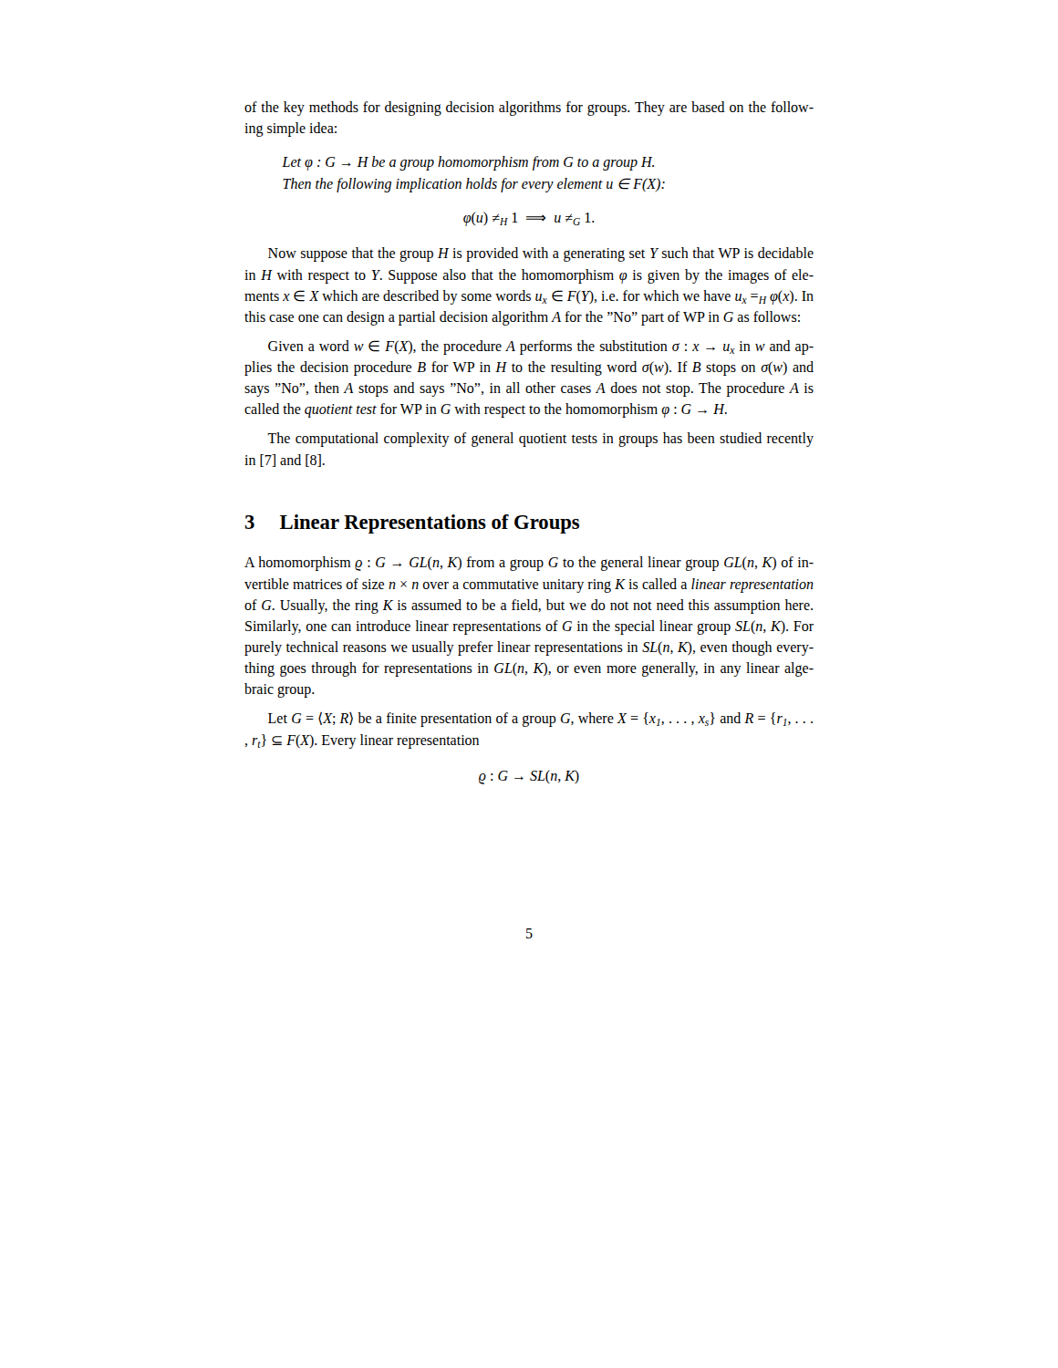of the key methods for designing decision algorithms for groups. They are based on the following simple idea:
Let φ : G → H be a group homomorphism from G to a group H.
Then the following implication holds for every element u ∈ F(X):
φ(u) ≠H 1 ⟹ u ≠G 1.
Now suppose that the group H is provided with a generating set Y such that WP is decidable in H with respect to Y. Suppose also that the homomorphism φ is given by the images of elements x ∈ X which are described by some words ux ∈ F(Y), i.e. for which we have ux =H φ(x). In this case one can design a partial decision algorithm A for the ”No” part of WP in G as follows:
Given a word w ∈ F(X), the procedure A performs the substitution σ : x → ux in w and applies the decision procedure B for WP in H to the resulting word σ(w). If B stops on σ(w) and says ”No”, then A stops and says ”No”, in all other cases A does not stop. The procedure A is called the quotient test for WP in G with respect to the homomorphism φ : G → H.
The computational complexity of general quotient tests in groups has been studied recently in [7] and [8].
3 Linear Representations of Groups
A homomorphism ϱ : G → GL(n, K) from a group G to the general linear group GL(n, K) of invertible matrices of size n × n over a commutative unitary ring K is called a linear representation of G. Usually, the ring K is assumed to be a field, but we do not not need this assumption here. Similarly, one can introduce linear representations of G in the special linear group SL(n, K). For purely technical reasons we usually prefer linear representations in SL(n, K), even though everything goes through for representations in GL(n, K), or even more generally, in any linear algebraic group.
Let G = ⟨X; R⟩ be a finite presentation of a group G, where X = {x1, . . . , xs} and R = {r1, . . . , rt} ⊆ F(X). Every linear representation
ϱ : G → SL(n, K)
5